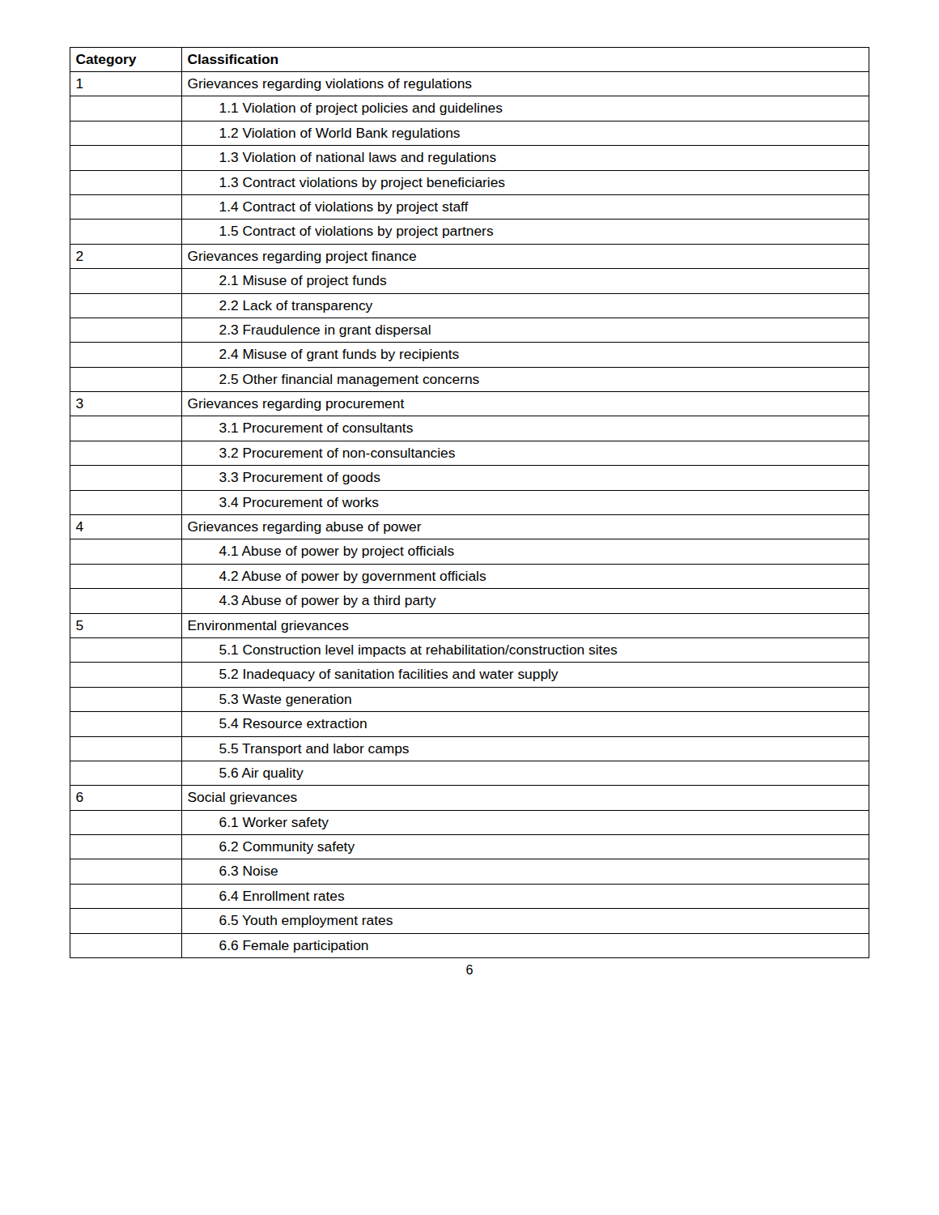| Category | Classification |
| --- | --- |
| 1 | Grievances regarding violations of regulations |
| | 1.1 Violation of project policies and guidelines |
| | 1.2 Violation of World Bank regulations |
| | 1.3 Violation of national laws and regulations |
| | 1.3 Contract violations by project beneficiaries |
| | 1.4 Contract of violations by project staff |
| | 1.5 Contract of violations by project partners |
| 2 | Grievances regarding project finance |
| | 2.1 Misuse of project funds |
| | 2.2 Lack of transparency |
| | 2.3 Fraudulence in grant dispersal |
| | 2.4 Misuse of grant funds by recipients |
| | 2.5 Other financial management concerns |
| 3 | Grievances regarding procurement |
| | 3.1 Procurement of consultants |
| | 3.2 Procurement of non-consultancies |
| | 3.3 Procurement of goods |
| | 3.4 Procurement of works |
| 4 | Grievances regarding abuse of power |
| | 4.1 Abuse of power by project officials |
| | 4.2 Abuse of power by government officials |
| | 4.3 Abuse of power by a third party |
| 5 | Environmental grievances |
| | 5.1 Construction level impacts at rehabilitation/construction sites |
| | 5.2 Inadequacy of sanitation facilities and water supply |
| | 5.3 Waste generation |
| | 5.4 Resource extraction |
| | 5.5 Transport and labor camps |
| | 5.6 Air quality |
| 6 | Social grievances |
| | 6.1 Worker safety |
| | 6.2 Community safety |
| | 6.3 Noise |
| | 6.4 Enrollment rates |
| | 6.5 Youth employment rates |
| | 6.6 Female participation |
6